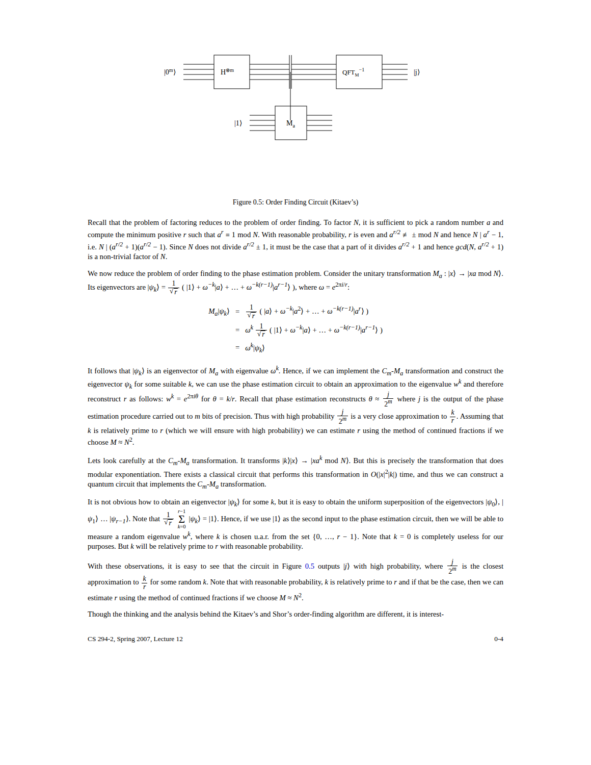|0m⟩ H⊗m QFTM−1 |j⟩ |1⟩ Ma
Figure 0.5: Order Finding Circuit (Kitaev’s)
Recall that the problem of factoring reduces to the problem of order finding. To factor N, it is sufficient to pick a random number a and compute the minimum positive r such that ar ≡ 1 mod N. With reasonable probability, r is even and ar/2 ≢ ± mod N and hence N | ar − 1, i.e. N | (ar/2 + 1)(ar/2 − 1). Since N does not divide ar/2 ± 1, it must be the case that a part of it divides ar/2 + 1 and hence gcd(N, ar/2 + 1) is a non-trivial factor of N.
We now reduce the problem of order finding to the phase estimation problem. Consider the unitary transformation Ma : |x⟩ → |xa mod N⟩. Its eigenvectors are |ψk⟩ = 1 r ( |1⟩ + ω−k|a⟩ + … + ω−k(r−1)|ar−1⟩ ), where ω = e2πi/r:
| M a / ψ k ⟩ | = | 1 r ( / a ⟩ + ω −k / a 2 ⟩ + … + ω −k(r−1) / a r ⟩ ) |
| | = | ω k 1 r ( /1⟩ + ω −k / a ⟩ + … + ω −k(r−1) / a r−1 ⟩ ) |
| | = | ω k / ψ k ⟩ |
It follows that |ψk⟩ is an eigenvector of Ma with eigenvalue ωk. Hence, if we can implement the Cm-Ma transformation and construct the eigenvector ψk for some suitable k, we can use the phase estimation circuit to obtain an approximation to the eigenvalue wk and therefore reconstruct r as follows: wk = e2πiθ for θ = k/r. Recall that phase estimation reconstructs θ ≈ j 2m where j is the output of the phase estimation procedure carried out to m bits of precision. Thus with high probability j 2m is a very close approximation to kr. Assuming that k is relatively prime to r (which we will ensure with high probability) we can estimate r using the method of continued fractions if we choose M ≈ N2.
Lets look carefully at the Cm-Ma transformation. It transforms |k⟩|x⟩ → |xak mod N⟩. But this is precisely the transformation that does modular exponentiation. There exists a classical circuit that performs this transformation in O(|x|2|k|) time, and thus we can construct a quantum circuit that implements the Cm-Ma transformation.
It is not obvious how to obtain an eigenvector |ψk⟩ for some k, but it is easy to obtain the uniform superposition of the eigenvectors |ψ0⟩, |ψ1⟩ … |ψr−1⟩. Note that 1 r r−1 Σk=0 |ψk⟩ = |1⟩. Hence, if we use |1⟩ as the second input to the phase estimation circuit, then we will be able to measure a random eigenvalue wk, where k is chosen u.a.r. from the set {0, …, r − 1}. Note that k = 0 is completely useless for our purposes. But k will be relatively prime to r with reasonable probability.
With these observations, it is easy to see that the circuit in Figure 0.5 outputs |j⟩ with high probability, where j 2m is the closest approximation to kr for some random k. Note that with reasonable probability, k is relatively prime to r and if that be the case, then we can estimate r using the method of continued fractions if we choose M ≈ N2.
Though the thinking and the analysis behind the Kitaev’s and Shor’s order-finding algorithm are different, it is interest-
CS 294-2, Spring 2007, Lecture 12 0-4